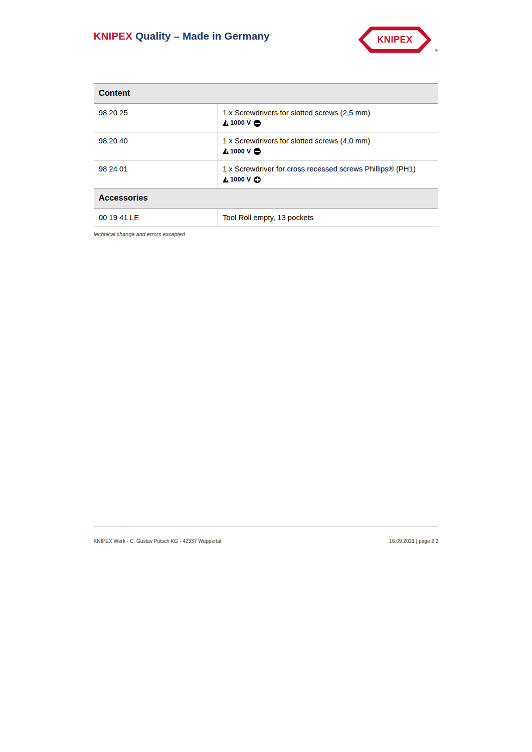KNIPEX Quality – Made in Germany
KNIPEX
®
| Content |
| --- |
| 98 20 25 | 1 x Screwdrivers for slotted screws (2,5 mm) 1000 V |
| 98 20 40 | 1 x Screwdrivers for slotted screws (4,0 mm) 1000 V |
| 98 24 01 | 1 x Screwdriver for cross recessed screws Phillips® (PH1) 1000 V |
| Accessories |
| 00 19 41 LE | Tool Roll empty, 13 pockets |
technical change and errors excepted
KNIPEX Werk - C. Gustav Putsch KG - 42337 Wuppertal
16.09.2021 | page 2 2